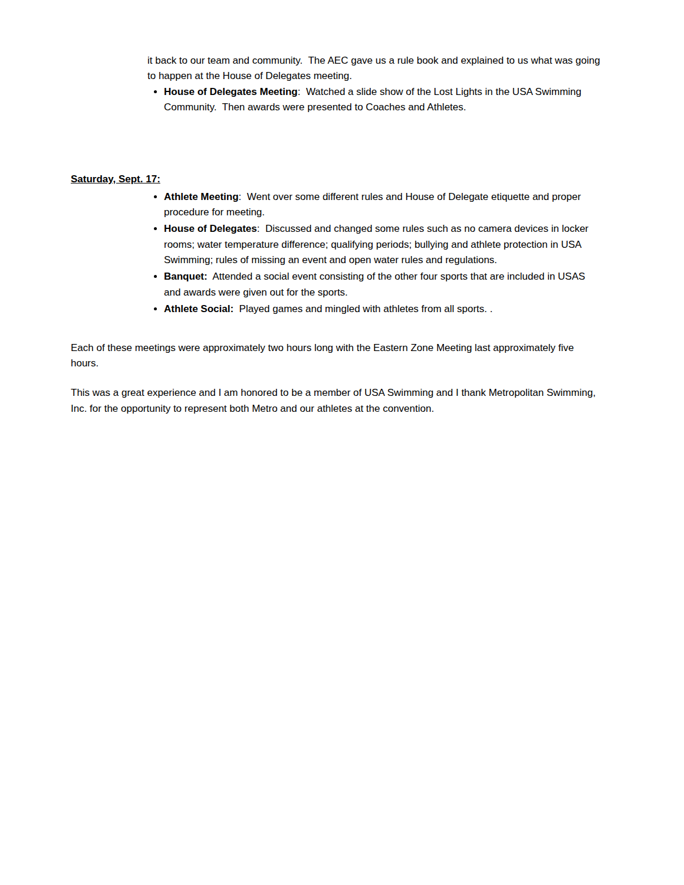it back to our team and community. The AEC gave us a rule book and explained to us what was going to happen at the House of Delegates meeting.
House of Delegates Meeting: Watched a slide show of the Lost Lights in the USA Swimming Community. Then awards were presented to Coaches and Athletes.
Saturday, Sept. 17:
Athlete Meeting: Went over some different rules and House of Delegate etiquette and proper procedure for meeting.
House of Delegates: Discussed and changed some rules such as no camera devices in locker rooms; water temperature difference; qualifying periods; bullying and athlete protection in USA Swimming; rules of missing an event and open water rules and regulations.
Banquet: Attended a social event consisting of the other four sports that are included in USAS and awards were given out for the sports.
Athlete Social: Played games and mingled with athletes from all sports. .
Each of these meetings were approximately two hours long with the Eastern Zone Meeting last approximately five hours.
This was a great experience and I am honored to be a member of USA Swimming and I thank Metropolitan Swimming, Inc. for the opportunity to represent both Metro and our athletes at the convention.